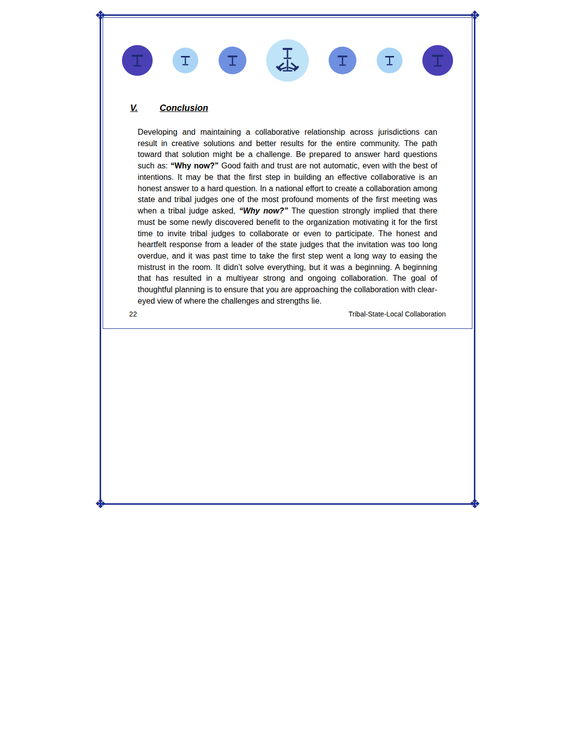❖ ❖ ❖ ❖
V. Conclusion
Developing and maintaining a collaborative relationship across jurisdictions can result in creative solutions and better results for the entire community. The path toward that solution might be a challenge. Be prepared to answer hard questions such as: “Why now?” Good faith and trust are not automatic, even with the best of intentions. It may be that the first step in building an effective collaborative is an honest answer to a hard question. In a national effort to create a collaboration among state and tribal judges one of the most profound moments of the first meeting was when a tribal judge asked, “Why now?” The question strongly implied that there must be some newly discovered benefit to the organization motivating it for the first time to invite tribal judges to collaborate or even to participate. The honest and heartfelt response from a leader of the state judges that the invitation was too long overdue, and it was past time to take the first step went a long way to easing the mistrust in the room. It didn’t solve everything, but it was a beginning. A beginning that has resulted in a multiyear strong and ongoing collaboration. The goal of thoughtful planning is to ensure that you are approaching the collaboration with clear-eyed view of where the challenges and strengths lie.
22 Tribal-State-Local Collaboration